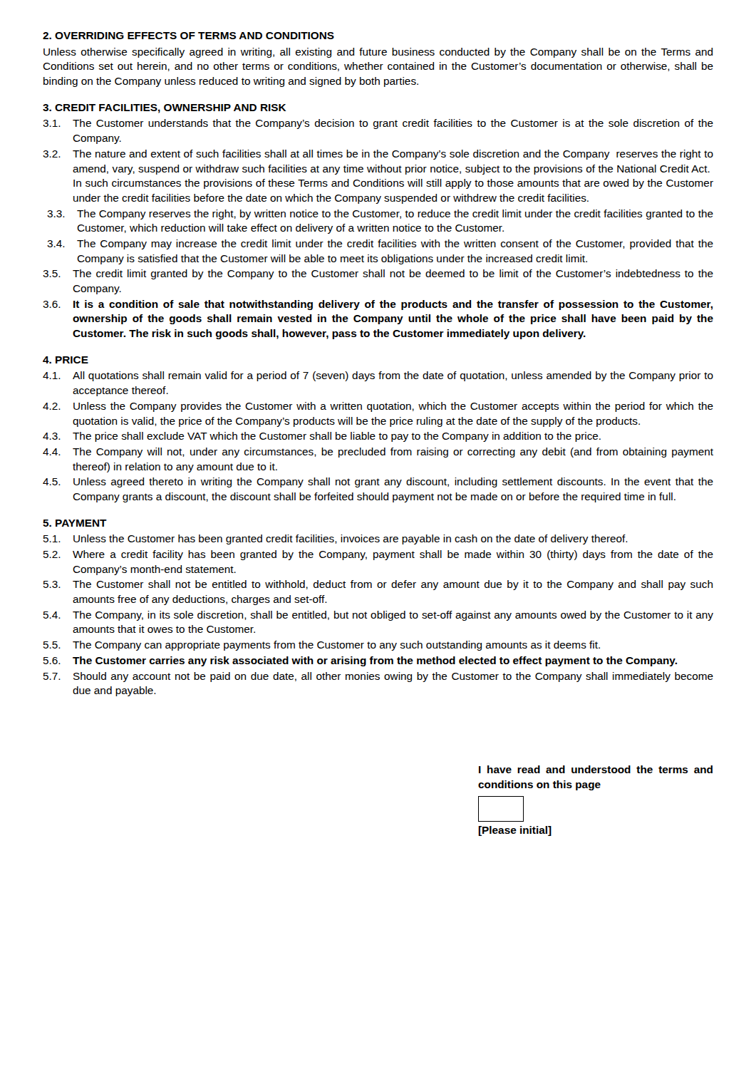2. OVERRIDING EFFECTS OF TERMS AND CONDITIONS
Unless otherwise specifically agreed in writing, all existing and future business conducted by the Company shall be on the Terms and Conditions set out herein, and no other terms or conditions, whether contained in the Customer’s documentation or otherwise, shall be binding on the Company unless reduced to writing and signed by both parties.
3. CREDIT FACILITIES, OWNERSHIP AND RISK
3.1.
The Customer understands that the Company’s decision to grant credit facilities to the Customer is at the sole discretion of the Company.
3.2.
The nature and extent of such facilities shall at all times be in the Company’s sole discretion and the Company reserves the right to amend, vary, suspend or withdraw such facilities at any time without prior notice, subject to the provisions of the National Credit Act. In such circumstances the provisions of these Terms and Conditions will still apply to those amounts that are owed by the Customer under the credit facilities before the date on which the Company suspended or withdrew the credit facilities.
3.3.
The Company reserves the right, by written notice to the Customer, to reduce the credit limit under the credit facilities granted to the Customer, which reduction will take effect on delivery of a written notice to the Customer.
3.4.
The Company may increase the credit limit under the credit facilities with the written consent of the Customer, provided that the Company is satisfied that the Customer will be able to meet its obligations under the increased credit limit.
3.5.
The credit limit granted by the Company to the Customer shall not be deemed to be limit of the Customer’s indebtedness to the Company.
3.6.
It is a condition of sale that notwithstanding delivery of the products and the transfer of possession to the Customer, ownership of the goods shall remain vested in the Company until the whole of the price shall have been paid by the Customer. The risk in such goods shall, however, pass to the Customer immediately upon delivery.
4. PRICE
4.1.
All quotations shall remain valid for a period of 7 (seven) days from the date of quotation, unless amended by the Company prior to acceptance thereof.
4.2.
Unless the Company provides the Customer with a written quotation, which the Customer accepts within the period for which the quotation is valid, the price of the Company’s products will be the price ruling at the date of the supply of the products.
4.3.
The price shall exclude VAT which the Customer shall be liable to pay to the Company in addition to the price.
4.4.
The Company will not, under any circumstances, be precluded from raising or correcting any debit (and from obtaining payment thereof) in relation to any amount due to it.
4.5.
Unless agreed thereto in writing the Company shall not grant any discount, including settlement discounts. In the event that the Company grants a discount, the discount shall be forfeited should payment not be made on or before the required time in full.
5. PAYMENT
5.1.
Unless the Customer has been granted credit facilities, invoices are payable in cash on the date of delivery thereof.
5.2.
Where a credit facility has been granted by the Company, payment shall be made within 30 (thirty) days from the date of the Company’s month-end statement.
5.3.
The Customer shall not be entitled to withhold, deduct from or defer any amount due by it to the Company and shall pay such amounts free of any deductions, charges and set-off.
5.4.
The Company, in its sole discretion, shall be entitled, but not obliged to set-off against any amounts owed by the Customer to it any amounts that it owes to the Customer.
5.5.
The Company can appropriate payments from the Customer to any such outstanding amounts as it deems fit.
5.6.
The Customer carries any risk associated with or arising from the method elected to effect payment to the Company.
5.7.
Should any account not be paid on due date, all other monies owing by the Customer to the Company shall immediately become due and payable.
I have read and understood the terms and conditions on this page
[Please initial]